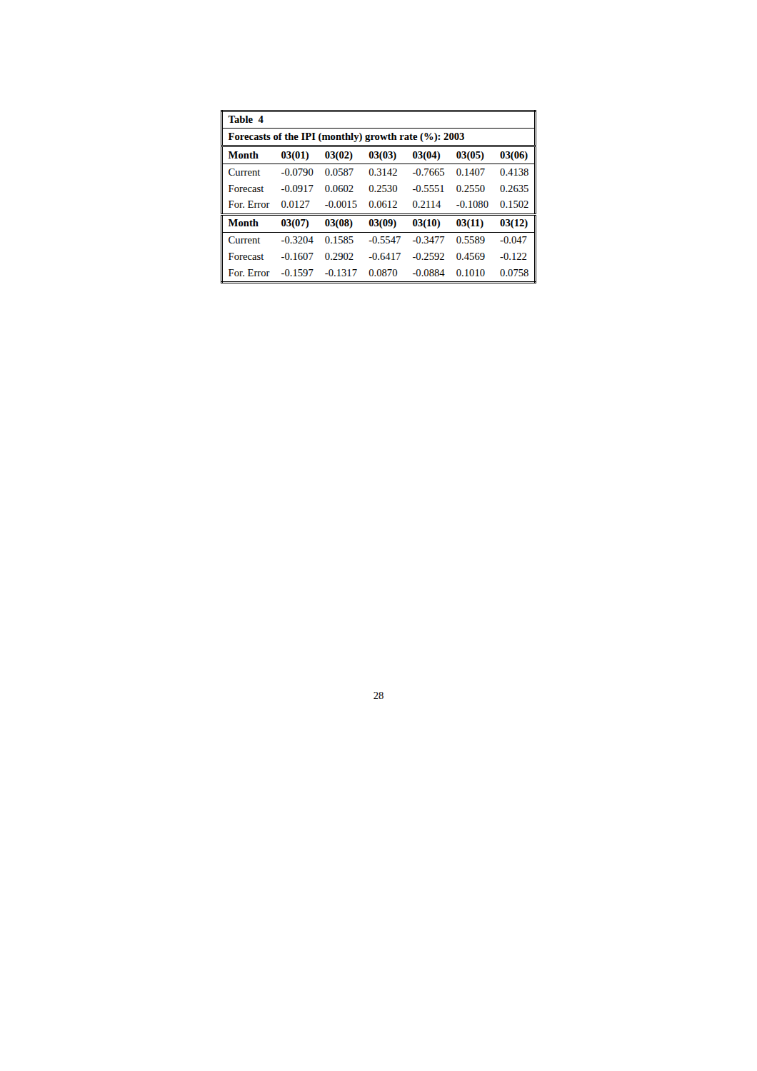| Table 4 |
| --- |
| Forecasts of the IPI (monthly) growth rate (%): 2003 |
| Month | 03(01) | 03(02) | 03(03) | 03(04) | 03(05) | 03(06) |
| Current | -0.0790 | 0.0587 | 0.3142 | -0.7665 | 0.1407 | 0.4138 |
| Forecast | -0.0917 | 0.0602 | 0.2530 | -0.5551 | 0.2550 | 0.2635 |
| For. Error | 0.0127 | -0.0015 | 0.0612 | 0.2114 | -0.1080 | 0.1502 |
| Month | 03(07) | 03(08) | 03(09) | 03(10) | 03(11) | 03(12) |
| Current | -0.3204 | 0.1585 | -0.5547 | -0.3477 | 0.5589 | -0.047 |
| Forecast | -0.1607 | 0.2902 | -0.6417 | -0.2592 | 0.4569 | -0.122 |
| For. Error | -0.1597 | -0.1317 | 0.0870 | -0.0884 | 0.1010 | 0.0758 |
28